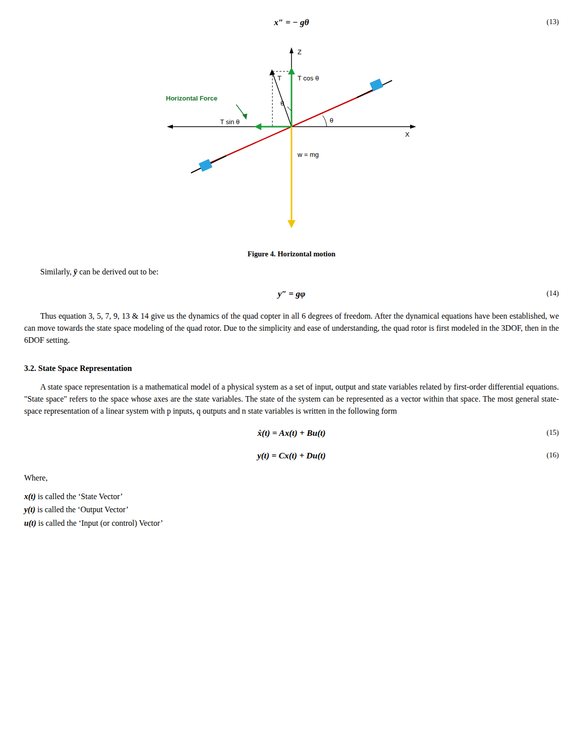x″ = − gθ (13)
Z X T T cos θ T sin θ w = mg θ θ Horizontal Force
Figure 4. Horizontal motion
Similarly, ÿ can be derived out to be:
y″ = gφ (14)
Thus equation 3, 5, 7, 9, 13 & 14 give us the dynamics of the quad copter in all 6 degrees of freedom. After the dynamical equations have been established, we can move towards the state space modeling of the quad rotor. Due to the simplicity and ease of understanding, the quad rotor is first modeled in the 3DOF, then in the 6DOF setting.
3.2. State Space Representation
A state space representation is a mathematical model of a physical system as a set of input, output and state variables related by first-order differential equations. "State space" refers to the space whose axes are the state variables. The state of the system can be represented as a vector within that space. The most general state-space representation of a linear system with p inputs, q outputs and n state variables is written in the following form
ẋ(t) = Ax(t) + Bu(t) (15)
y(t) = Cx(t) + Du(t) (16)
Where,
x(t) is called the ‘State Vector’
y(t) is called the ‘Output Vector’
u(t) is called the ‘Input (or control) Vector’